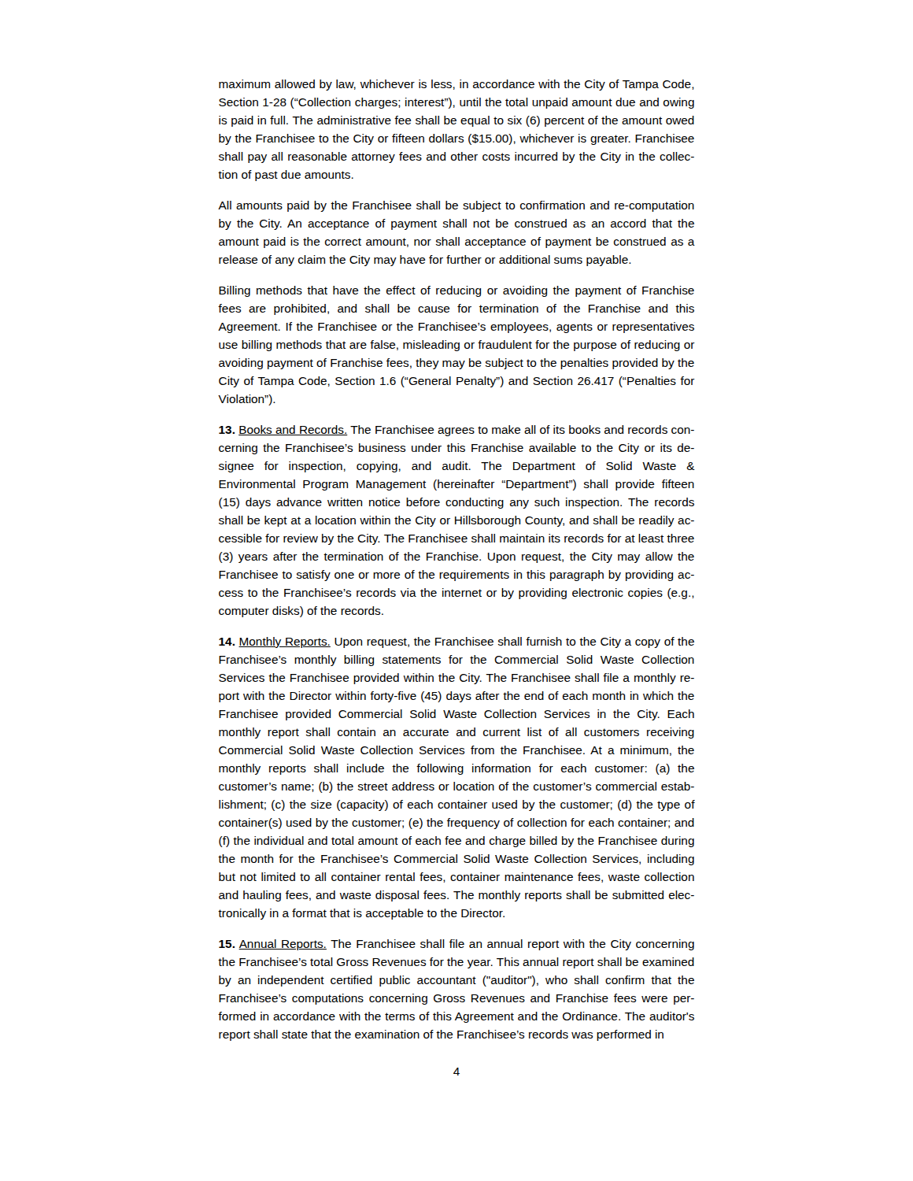maximum allowed by law, whichever is less, in accordance with the City of Tampa Code, Section 1-28 (“Collection charges; interest”), until the total unpaid amount due and owing is paid in full. The administrative fee shall be equal to six (6) percent of the amount owed by the Franchisee to the City or fifteen dollars ($15.00), whichever is greater. Franchisee shall pay all reasonable attorney fees and other costs incurred by the City in the collection of past due amounts.
All amounts paid by the Franchisee shall be subject to confirmation and re-computation by the City. An acceptance of payment shall not be construed as an accord that the amount paid is the correct amount, nor shall acceptance of payment be construed as a release of any claim the City may have for further or additional sums payable.
Billing methods that have the effect of reducing or avoiding the payment of Franchise fees are prohibited, and shall be cause for termination of the Franchise and this Agreement. If the Franchisee or the Franchisee’s employees, agents or representatives use billing methods that are false, misleading or fraudulent for the purpose of reducing or avoiding payment of Franchise fees, they may be subject to the penalties provided by the City of Tampa Code, Section 1.6 (“General Penalty”) and Section 26.417 (“Penalties for Violation”).
13. Books and Records. The Franchisee agrees to make all of its books and records concerning the Franchisee’s business under this Franchise available to the City or its designee for inspection, copying, and audit. The Department of Solid Waste & Environmental Program Management (hereinafter “Department”) shall provide fifteen (15) days advance written notice before conducting any such inspection. The records shall be kept at a location within the City or Hillsborough County, and shall be readily accessible for review by the City. The Franchisee shall maintain its records for at least three (3) years after the termination of the Franchise. Upon request, the City may allow the Franchisee to satisfy one or more of the requirements in this paragraph by providing access to the Franchisee’s records via the internet or by providing electronic copies (e.g., computer disks) of the records.
14. Monthly Reports. Upon request, the Franchisee shall furnish to the City a copy of the Franchisee’s monthly billing statements for the Commercial Solid Waste Collection Services the Franchisee provided within the City. The Franchisee shall file a monthly report with the Director within forty-five (45) days after the end of each month in which the Franchisee provided Commercial Solid Waste Collection Services in the City. Each monthly report shall contain an accurate and current list of all customers receiving Commercial Solid Waste Collection Services from the Franchisee. At a minimum, the monthly reports shall include the following information for each customer: (a) the customer’s name; (b) the street address or location of the customer’s commercial establishment; (c) the size (capacity) of each container used by the customer; (d) the type of container(s) used by the customer; (e) the frequency of collection for each container; and (f) the individual and total amount of each fee and charge billed by the Franchisee during the month for the Franchisee’s Commercial Solid Waste Collection Services, including but not limited to all container rental fees, container maintenance fees, waste collection and hauling fees, and waste disposal fees. The monthly reports shall be submitted electronically in a format that is acceptable to the Director.
15. Annual Reports. The Franchisee shall file an annual report with the City concerning the Franchisee’s total Gross Revenues for the year. This annual report shall be examined by an independent certified public accountant ("auditor"), who shall confirm that the Franchisee’s computations concerning Gross Revenues and Franchise fees were performed in accordance with the terms of this Agreement and the Ordinance. The auditor's report shall state that the examination of the Franchisee’s records was performed in
4